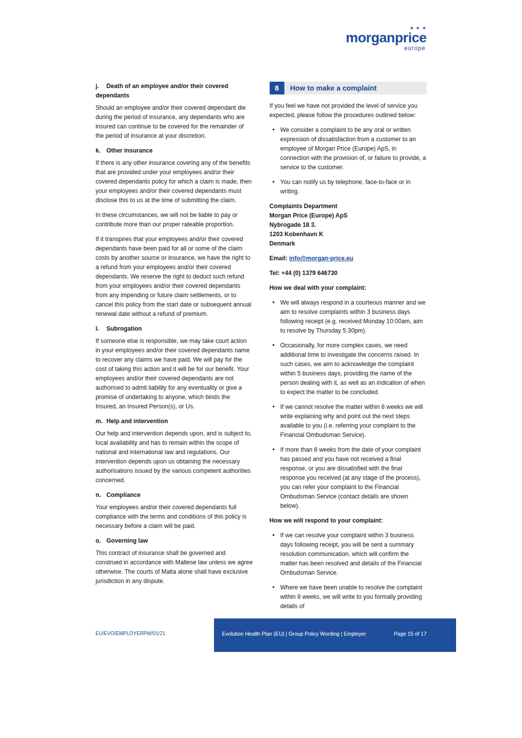★ ★ ★
morgan price
europe
j. Death of an employee and/or their covered dependants
Should an employee and/or their covered dependant die during the period of insurance, any dependants who are insured can continue to be covered for the remainder of the period of insurance at your discretion.
k. Other insurance
If there is any other insurance covering any of the benefits that are provided under your employees and/or their covered dependants policy for which a claim is made, then your employees and/or their covered dependants must disclose this to us at the time of submitting the claim.
In these circumstances, we will not be liable to pay or contribute more than our proper rateable proportion.
If it transpires that your employees and/or their covered dependants have been paid for all or some of the claim costs by another source or insurance, we have the right to a refund from your employees and/or their covered dependants. We reserve the right to deduct such refund from your employees and/or their covered dependants from any impending or future claim settlements, or to cancel this policy from the start date or subsequent annual renewal date without a refund of premium.
l. Subrogation
If someone else is responsible, we may take court action in your employees and/or their covered dependants name to recover any claims we have paid. We will pay for the cost of taking this action and it will be for our benefit. Your employees and/or their covered dependants are not authorised to admit liability for any eventuality or give a promise of undertaking to anyone, which binds the Insured, an Insured Person(s), or Us.
m. Help and intervention
Our help and intervention depends upon, and is subject to, local availability and has to remain within the scope of national and international law and regulations. Our intervention depends upon us obtaining the necessary authorisations issued by the various competent authorities concerned.
n. Compliance
Your employees and/or their covered dependants full compliance with the terms and conditions of this policy is necessary before a claim will be paid.
o. Governing law
This contract of insurance shall be governed and construed in accordance with Maltese law unless we agree otherwise. The courts of Malta alone shall have exclusive jurisdiction in any dispute.
8
How to make a complaint
If you feel we have not provided the level of service you expected, please follow the procedures outlined below:
We consider a complaint to be any oral or written expression of dissatisfaction from a customer to an employee of Morgan Price (Europe) ApS, in connection with the provision of, or failure to provide, a service to the customer.
You can notify us by telephone, face-to-face or in writing.
Complaints Department
Morgan Price (Europe) ApS
Nybrogade 18 3.
1203 Kobenhavn K
Denmark
Email: info@morgan-price.eu
Tel: +44 (0) 1379 646730
How we deal with your complaint:
We will always respond in a courteous manner and we aim to resolve complaints within 3 business days following receipt (e.g. received Monday 10:00am, aim to resolve by Thursday 5:30pm).
Occasionally, for more complex cases, we need additional time to investigate the concerns raised. In such cases, we aim to acknowledge the complaint within 5 business days, providing the name of the person dealing with it, as well as an indication of when to expect the matter to be concluded.
If we cannot resolve the matter within 8 weeks we will write explaining why and point out the next steps available to you (i.e. referring your complaint to the Financial Ombudsman Service).
If more than 8 weeks from the date of your complaint has passed and you have not received a final response, or you are dissatisfied with the final response you received (at any stage of the process), you can refer your complaint to the Financial Ombudsman Service (contact details are shown below).
How we will respond to your complaint:
If we can resolve your complaint within 3 business days following receipt, you will be sent a summary resolution communication, which will confirm the matter has been resolved and details of the Financial Ombudsman Service.
Where we have been unable to resolve the complaint within 8 weeks, we will write to you formally providing details of
EU/EVO/EMPLOYERPW/01/21
Evolution Health Plan (EU) | Group Policy Wording | Employer Page 15 of 17